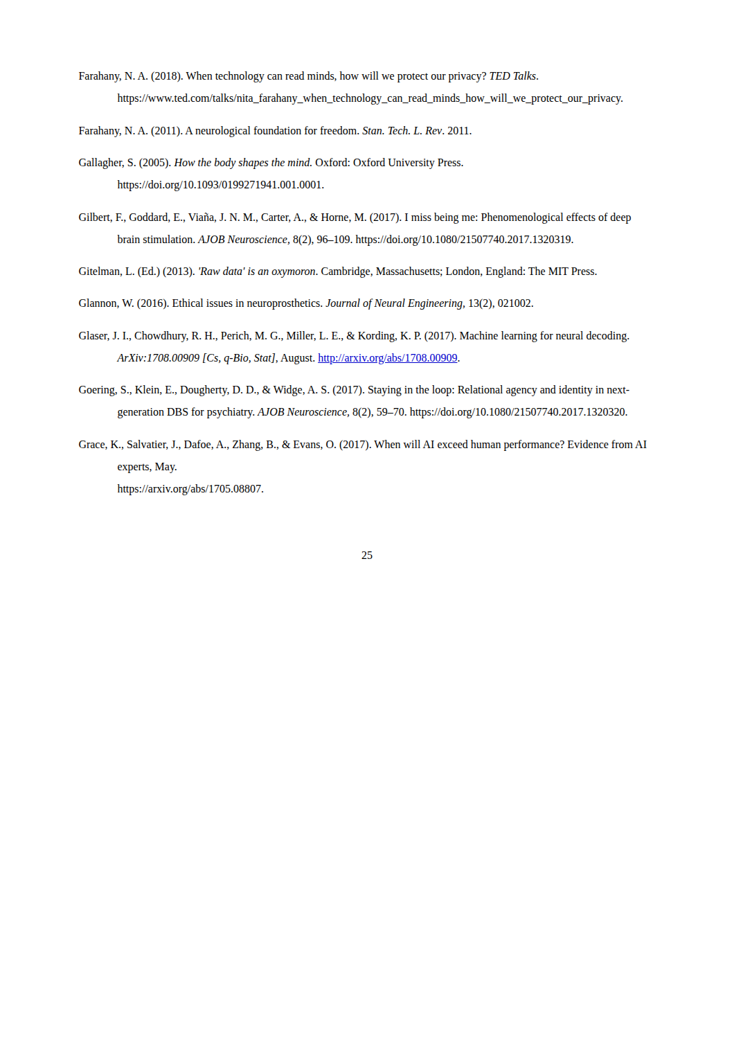Farahany, N. A. (2018). When technology can read minds, how will we protect our privacy? TED Talks. https://www.ted.com/talks/nita_farahany_when_technology_can_read_minds_how_will_we_protect_our_privacy.
Farahany, N. A. (2011). A neurological foundation for freedom. Stan. Tech. L. Rev. 2011.
Gallagher, S. (2005). How the body shapes the mind. Oxford: Oxford University Press. https://doi.org/10.1093/0199271941.001.0001.
Gilbert, F., Goddard, E., Viaña, J. N. M., Carter, A., & Horne, M. (2017). I miss being me: Phenomenological effects of deep brain stimulation. AJOB Neuroscience, 8(2), 96–109. https://doi.org/10.1080/21507740.2017.1320319.
Gitelman, L. (Ed.) (2013). 'Raw data' is an oxymoron. Cambridge, Massachusetts; London, England: The MIT Press.
Glannon, W. (2016). Ethical issues in neuroprosthetics. Journal of Neural Engineering, 13(2), 021002.
Glaser, J. I., Chowdhury, R. H., Perich, M. G., Miller, L. E., & Kording, K. P. (2017). Machine learning for neural decoding. ArXiv:1708.00909 [Cs, q-Bio, Stat], August. http://arxiv.org/abs/1708.00909.
Goering, S., Klein, E., Dougherty, D. D., & Widge, A. S. (2017). Staying in the loop: Relational agency and identity in next-generation DBS for psychiatry. AJOB Neuroscience, 8(2), 59–70. https://doi.org/10.1080/21507740.2017.1320320.
Grace, K., Salvatier, J., Dafoe, A., Zhang, B., & Evans, O. (2017). When will AI exceed human performance? Evidence from AI experts, May. https://arxiv.org/abs/1705.08807.
25